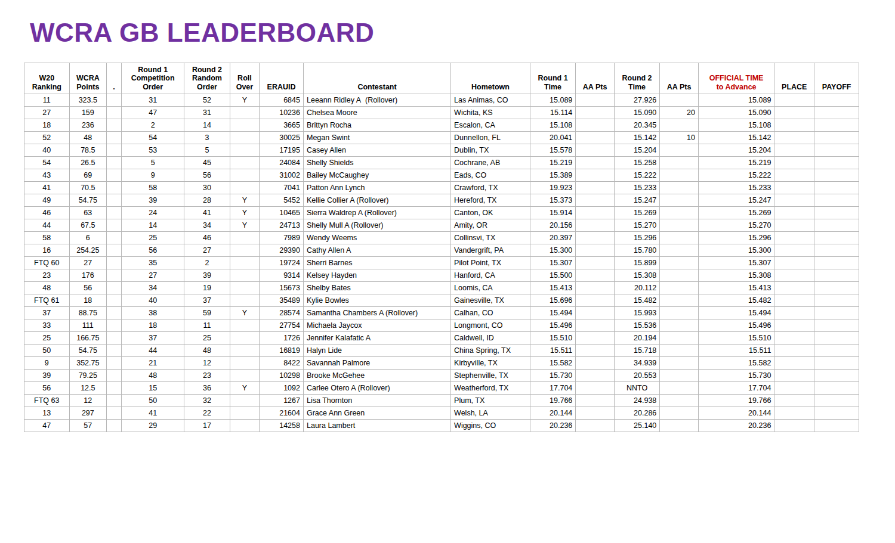WCRA GB LEADERBOARD
| W20 Ranking | WCRA Points | . | Round 1 Competition Order | Round 2 Random Order | Roll Over | ERAUID | Contestant | Hometown | Round 1 Time | AA Pts | Round 2 Time | AA Pts | OFFICIAL TIME to Advance | PLACE | PAYOFF |
| --- | --- | --- | --- | --- | --- | --- | --- | --- | --- | --- | --- | --- | --- | --- | --- |
| 11 | 323.5 | | 31 | 52 | Y | 6845 | Leeann Ridley A (Rollover) | Las Animas, CO | 15.089 | | 27.926 | | 15.089 | | |
| 27 | 159 | | 47 | 31 | | 10236 | Chelsea Moore | Wichita, KS | 15.114 | | 15.090 | 20 | 15.090 | | |
| 18 | 236 | | 2 | 14 | | 3665 | Brittyn Rocha | Escalon, CA | 15.108 | | 20.345 | | 15.108 | | |
| 52 | 48 | | 54 | 3 | | 30025 | Megan Swint | Dunnellon, FL | 20.041 | | 15.142 | 10 | 15.142 | | |
| 40 | 78.5 | | 53 | 5 | | 17195 | Casey Allen | Dublin, TX | 15.578 | | 15.204 | | 15.204 | | |
| 54 | 26.5 | | 5 | 45 | | 24084 | Shelly Shields | Cochrane, AB | 15.219 | | 15.258 | | 15.219 | | |
| 43 | 69 | | 9 | 56 | | 31002 | Bailey McCaughey | Eads, CO | 15.389 | | 15.222 | | 15.222 | | |
| 41 | 70.5 | | 58 | 30 | | 7041 | Patton Ann Lynch | Crawford, TX | 19.923 | | 15.233 | | 15.233 | | |
| 49 | 54.75 | | 39 | 28 | Y | 5452 | Kellie Collier A (Rollover) | Hereford, TX | 15.373 | | 15.247 | | 15.247 | | |
| 46 | 63 | | 24 | 41 | Y | 10465 | Sierra Waldrep A (Rollover) | Canton, OK | 15.914 | | 15.269 | | 15.269 | | |
| 44 | 67.5 | | 14 | 34 | Y | 24713 | Shelly Mull A (Rollover) | Amity, OR | 20.156 | | 15.270 | | 15.270 | | |
| 58 | 6 | | 25 | 46 | | 7989 | Wendy Weems | Collinsvi, TX | 20.397 | | 15.296 | | 15.296 | | |
| 16 | 254.25 | | 56 | 27 | | 29390 | Cathy Allen A | Vandergrift, PA | 15.300 | | 15.780 | | 15.300 | | |
| FTQ 60 | 27 | | 35 | 2 | | 19724 | Sherri Barnes | Pilot Point, TX | 15.307 | | 15.899 | | 15.307 | | |
| 23 | 176 | | 27 | 39 | | 9314 | Kelsey Hayden | Hanford, CA | 15.500 | | 15.308 | | 15.308 | | |
| 48 | 56 | | 34 | 19 | | 15673 | Shelby Bates | Loomis, CA | 15.413 | | 20.112 | | 15.413 | | |
| FTQ 61 | 18 | | 40 | 37 | | 35489 | Kylie Bowles | Gainesville, TX | 15.696 | | 15.482 | | 15.482 | | |
| 37 | 88.75 | | 38 | 59 | Y | 28574 | Samantha Chambers A (Rollover) | Calhan, CO | 15.494 | | 15.993 | | 15.494 | | |
| 33 | 111 | | 18 | 11 | | 27754 | Michaela Jaycox | Longmont, CO | 15.496 | | 15.536 | | 15.496 | | |
| 25 | 166.75 | | 37 | 25 | | 1726 | Jennifer Kalafatic A | Caldwell, ID | 15.510 | | 20.194 | | 15.510 | | |
| 50 | 54.75 | | 44 | 48 | | 16819 | Halyn Lide | China Spring, TX | 15.511 | | 15.718 | | 15.511 | | |
| 9 | 352.75 | | 21 | 12 | | 8422 | Savannah Palmore | Kirbyville, TX | 15.582 | | 34.939 | | 15.582 | | |
| 39 | 79.25 | | 48 | 23 | | 10298 | Brooke McGehee | Stephenville, TX | 15.730 | | 20.553 | | 15.730 | | |
| 56 | 12.5 | | 15 | 36 | Y | 1092 | Carlee Otero A (Rollover) | Weatherford, TX | 17.704 | | NNTO | | 17.704 | | |
| FTQ 63 | 12 | | 50 | 32 | | 1267 | Lisa Thornton | Plum, TX | 19.766 | | 24.938 | | 19.766 | | |
| 13 | 297 | | 41 | 22 | | 21604 | Grace Ann Green | Welsh, LA | 20.144 | | 20.286 | | 20.144 | | |
| 47 | 57 | | 29 | 17 | | 14258 | Laura Lambert | Wiggins, CO | 20.236 | | 25.140 | | 20.236 | | |